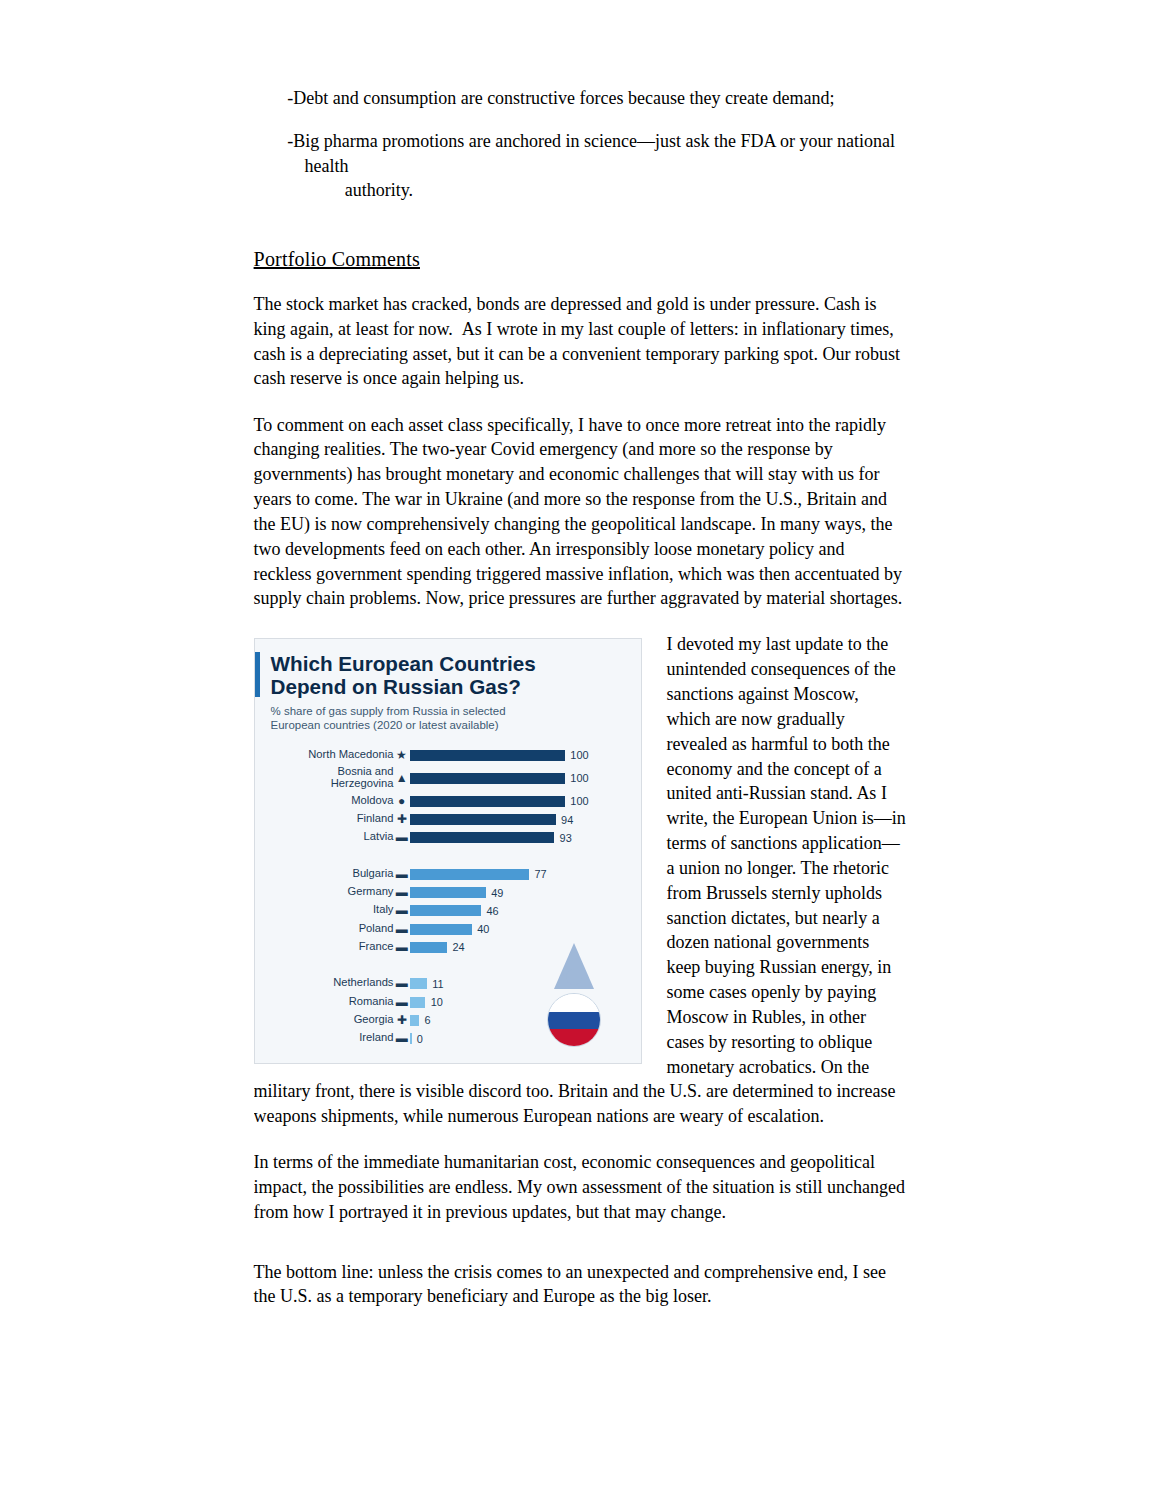-Debt and consumption are constructive forces because they create demand;
-Big pharma promotions are anchored in science—just ask the FDA or your national health authority.
Portfolio Comments
The stock market has cracked, bonds are depressed and gold is under pressure. Cash is king again, at least for now. As I wrote in my last couple of letters: in inflationary times, cash is a depreciating asset, but it can be a convenient temporary parking spot. Our robust cash reserve is once again helping us.
To comment on each asset class specifically, I have to once more retreat into the rapidly changing realities. The two-year Covid emergency (and more so the response by governments) has brought monetary and economic challenges that will stay with us for years to come. The war in Ukraine (and more so the response from the U.S., Britain and the EU) is now comprehensively changing the geopolitical landscape. In many ways, the two developments feed on each other. An irresponsibly loose monetary policy and reckless government spending triggered massive inflation, which was then accentuated by supply chain problems. Now, price pressures are further aggravated by material shortages.
Which European Countries
Depend on Russian Gas?
% share of gas supply from Russia in selected
European countries (2020 or latest available)
| North Macedonia | ★ | 100 |
| Bosnia and Herzegovina | ▲ | 100 |
| Moldova | ● | 100 |
| Finland | ✚ | 94 |
| Latvia | ▬ | 93 |
| Bulgaria | ▬ | 77 |
| Germany | ▬ | 49 |
| Italy | ▬ | 46 |
| Poland | ▬ | 40 |
| France | ▬ | 24 |
| Netherlands | ▬ | 11 |
| Romania | ▬ | 10 |
| Georgia | ✚ | 6 |
| Ireland | ▬ | 0 |
I devoted my last update to the unintended consequences of the sanctions against Moscow, which are now gradually revealed as harmful to both the economy and the concept of a united anti-Russian stand. As I write, the European Union is—in terms of sanctions application—a union no longer. The rhetoric from Brussels sternly upholds sanction dictates, but nearly a dozen national governments keep buying Russian energy, in some cases openly by paying Moscow in Rubles, in other cases by resorting to oblique monetary acrobatics. On the military front, there is visible discord too. Britain and the U.S. are determined to increase weapons shipments, while numerous European nations are weary of escalation.
In terms of the immediate humanitarian cost, economic consequences and geopolitical impact, the possibilities are endless. My own assessment of the situation is still unchanged from how I portrayed it in previous updates, but that may change.
The bottom line: unless the crisis comes to an unexpected and comprehensive end, I see the U.S. as a temporary beneficiary and Europe as the big loser.